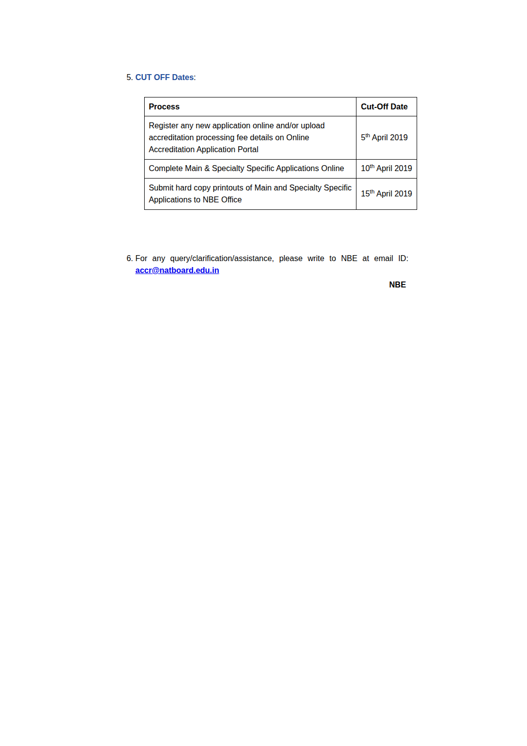CUT OFF Dates:
| Process | Cut-Off Date |
| --- | --- |
| Register any new application online and/or upload accreditation processing fee details on Online Accreditation Application Portal | 5 th April 2019 |
| Complete Main & Specialty Specific Applications Online | 10 th April 2019 |
| Submit hard copy printouts of Main and Specialty Specific Applications to NBE Office | 15 th April 2019 |
For any query/clarification/assistance, please write to NBE at email ID: accr@natboard.edu.in
NBE